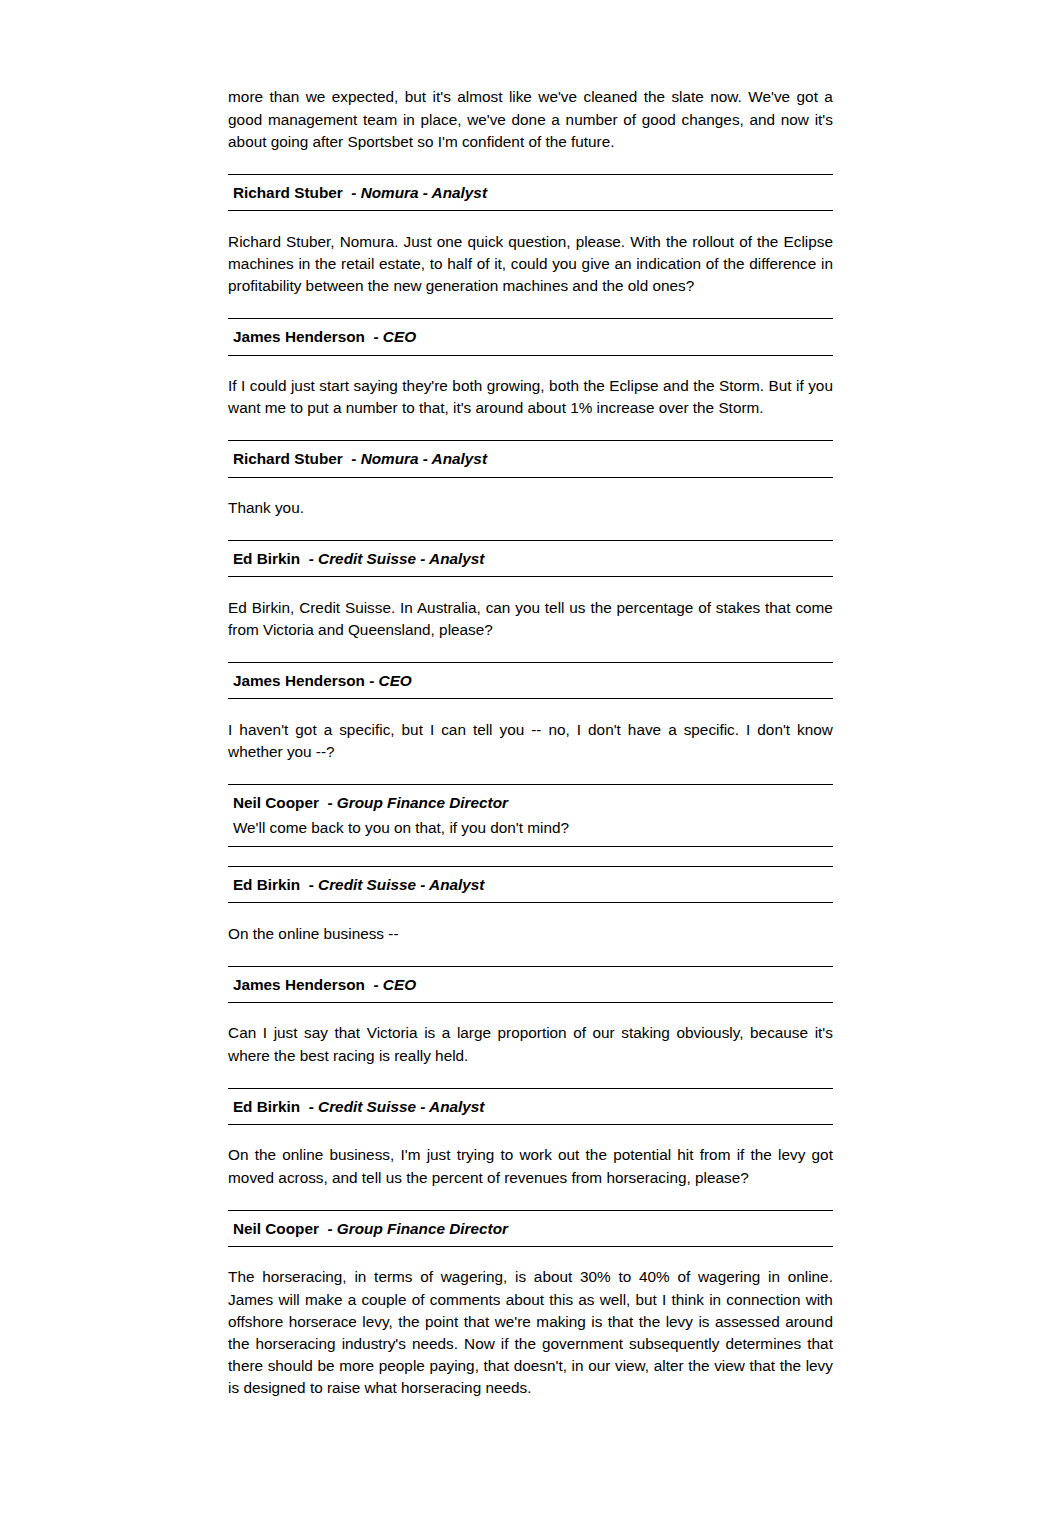more than we expected, but it's almost like we've cleaned the slate now. We've got a good management team in place, we've done a number of good changes, and now it's about going after Sportsbet so I'm confident of the future.
Richard Stuber - Nomura - Analyst
Richard Stuber, Nomura. Just one quick question, please. With the rollout of the Eclipse machines in the retail estate, to half of it, could you give an indication of the difference in profitability between the new generation machines and the old ones?
James Henderson - CEO
If I could just start saying they're both growing, both the Eclipse and the Storm. But if you want me to put a number to that, it's around about 1% increase over the Storm.
Richard Stuber - Nomura - Analyst
Thank you.
Ed Birkin - Credit Suisse - Analyst
Ed Birkin, Credit Suisse. In Australia, can you tell us the percentage of stakes that come from Victoria and Queensland, please?
James Henderson - CEO
I haven't got a specific, but I can tell you -- no, I don't have a specific. I don't know whether you --?
Neil Cooper - Group Finance Director
We'll come back to you on that, if you don't mind?
Ed Birkin - Credit Suisse - Analyst
On the online business --
James Henderson - CEO
Can I just say that Victoria is a large proportion of our staking obviously, because it's where the best racing is really held.
Ed Birkin - Credit Suisse - Analyst
On the online business, I'm just trying to work out the potential hit from if the levy got moved across, and tell us the percent of revenues from horseracing, please?
Neil Cooper - Group Finance Director
The horseracing, in terms of wagering, is about 30% to 40% of wagering in online. James will make a couple of comments about this as well, but I think in connection with offshore horserace levy, the point that we're making is that the levy is assessed around the horseracing industry's needs. Now if the government subsequently determines that there should be more people paying, that doesn't, in our view, alter the view that the levy is designed to raise what horseracing needs.